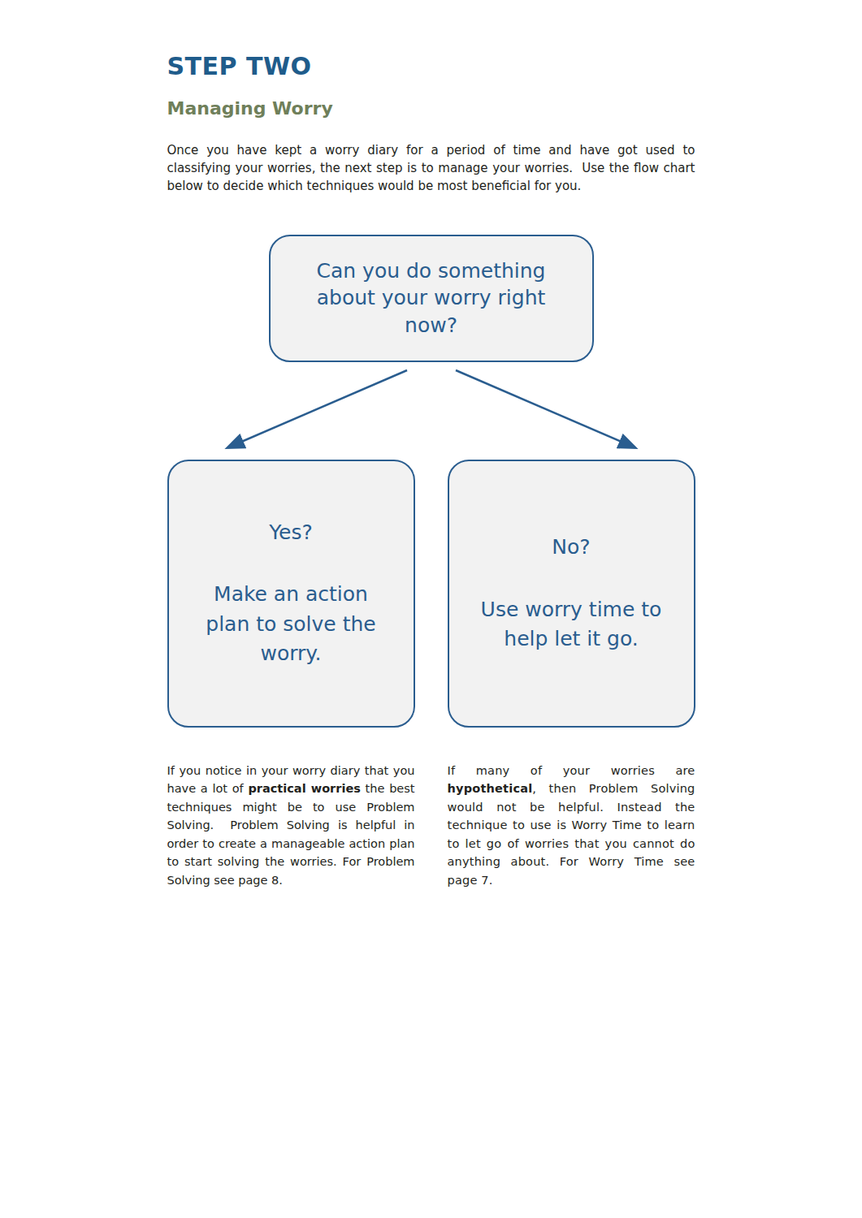STEP TWO
Managing Worry
Once you have kept a worry diary for a period of time and have got used to classifying your worries, the next step is to manage your worries. Use the flow chart below to decide which techniques would be most beneficial for you.
Can you do something about your worry right now?
Yes?
Make an action plan to solve the worry.
No?
Use worry time to help let it go.
If you notice in your worry diary that you have a lot of practical worries the best techniques might be to use Problem Solving. Problem Solving is helpful in order to create a manageable action plan to start solving the worries. For Problem Solving see page 8.
If many of your worries are hypothetical, then Problem Solving would not be helpful. Instead the technique to use is Worry Time to learn to let go of worries that you cannot do anything about. For Worry Time see page 7.